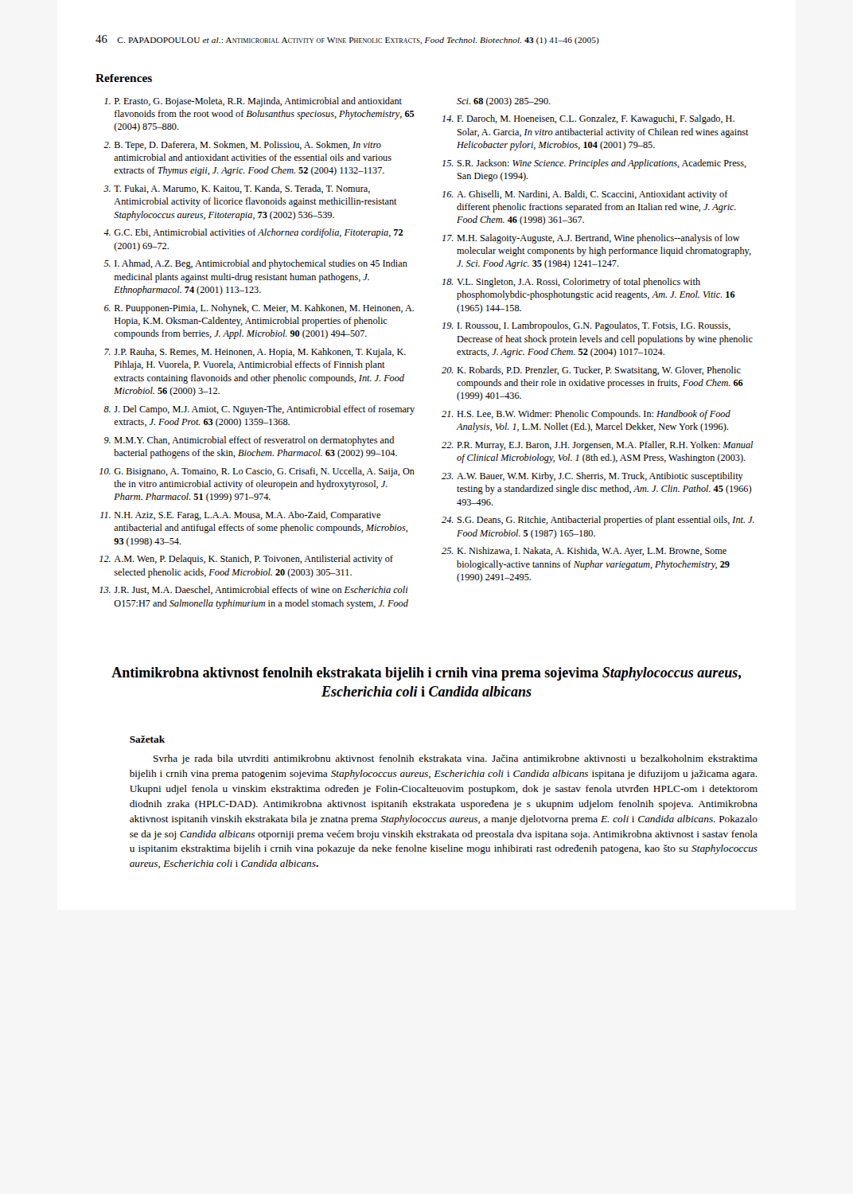46 C. PAPADOPOULOU et al.: Antimicrobial Activity of Wine Phenolic Extracts, Food Technol. Biotechnol. 43 (1) 41–46 (2005)
References
P. Erasto, G. Bojase-Moleta, R.R. Majinda, Antimicrobial and antioxidant flavonoids from the root wood of Bolusanthus speciosus, Phytochemistry, 65 (2004) 875–880.
B. Tepe, D. Daferera, M. Sokmen, M. Polissiou, A. Sokmen, In vitro antimicrobial and antioxidant activities of the essential oils and various extracts of Thymus eigii, J. Agric. Food Chem. 52 (2004) 1132–1137.
T. Fukai, A. Marumo, K. Kaitou, T. Kanda, S. Terada, T. Nomura, Antimicrobial activity of licorice flavonoids against methicillin-resistant Staphylococcus aureus, Fitoterapia, 73 (2002) 536–539.
G.C. Ebi, Antimicrobial activities of Alchornea cordifolia, Fitoterapia, 72 (2001) 69–72.
I. Ahmad, A.Z. Beg, Antimicrobial and phytochemical studies on 45 Indian medicinal plants against multi-drug resistant human pathogens, J. Ethnopharmacol. 74 (2001) 113–123.
R. Puupponen-Pimia, L. Nohynek, C. Meier, M. Kahkonen, M. Heinonen, A. Hopia, K.M. Oksman-Caldentey, Antimicrobial properties of phenolic compounds from berries, J. Appl. Microbiol. 90 (2001) 494–507.
J.P. Rauha, S. Remes, M. Heinonen, A. Hopia, M. Kahkonen, T. Kujala, K. Pihlaja, H. Vuorela, P. Vuorela, Antimicrobial effects of Finnish plant extracts containing flavonoids and other phenolic compounds, Int. J. Food Microbiol. 56 (2000) 3–12.
J. Del Campo, M.J. Amiot, C. Nguyen-The, Antimicrobial effect of rosemary extracts, J. Food Prot. 63 (2000) 1359–1368.
M.M.Y. Chan, Antimicrobial effect of resveratrol on dermatophytes and bacterial pathogens of the skin, Biochem. Pharmacol. 63 (2002) 99–104.
G. Bisignano, A. Tomaino, R. Lo Cascio, G. Crisafi, N. Uccella, A. Saija, On the in vitro antimicrobial activity of oleuropein and hydroxytyrosol, J. Pharm. Pharmacol. 51 (1999) 971–974.
N.H. Aziz, S.E. Farag, L.A.A. Mousa, M.A. Abo-Zaid, Comparative antibacterial and antifugal effects of some phenolic compounds, Microbios, 93 (1998) 43–54.
A.M. Wen, P. Delaquis, K. Stanich, P. Toivonen, Antilisterial activity of selected phenolic acids, Food Microbiol. 20 (2003) 305–311.
J.R. Just, M.A. Daeschel, Antimicrobial effects of wine on Escherichia coli O157:H7 and Salmonella typhimurium in a model stomach system, J. Food Sci. 68 (2003) 285–290.
F. Daroch, M. Hoeneisen, C.L. Gonzalez, F. Kawaguchi, F. Salgado, H. Solar, A. Garcia, In vitro antibacterial activity of Chilean red wines against Helicobacter pylori, Microbios, 104 (2001) 79–85.
S.R. Jackson: Wine Science. Principles and Applications, Academic Press, San Diego (1994).
A. Ghiselli, M. Nardini, A. Baldi, C. Scaccini, Antioxidant activity of different phenolic fractions separated from an Italian red wine, J. Agric. Food Chem. 46 (1998) 361–367.
M.H. Salagoity-Auguste, A.J. Bertrand, Wine phenolics--analysis of low molecular weight components by high performance liquid chromatography, J. Sci. Food Agric. 35 (1984) 1241–1247.
V.L. Singleton, J.A. Rossi, Colorimetry of total phenolics with phosphomolybdic-phosphotungstic acid reagents, Am. J. Enol. Vitic. 16 (1965) 144–158.
I. Roussou, I. Lambropoulos, G.N. Pagoulatos, T. Fotsis, I.G. Roussis, Decrease of heat shock protein levels and cell populations by wine phenolic extracts, J. Agric. Food Chem. 52 (2004) 1017–1024.
K. Robards, P.D. Prenzler, G. Tucker, P. Swatsitang, W. Glover, Phenolic compounds and their role in oxidative processes in fruits, Food Chem. 66 (1999) 401–436.
H.S. Lee, B.W. Widmer: Phenolic Compounds. In: Handbook of Food Analysis, Vol. 1, L.M. Nollet (Ed.), Marcel Dekker, New York (1996).
P.R. Murray, E.J. Baron, J.H. Jorgensen, M.A. Pfaller, R.H. Yolken: Manual of Clinical Microbiology, Vol. 1 (8th ed.), ASM Press, Washington (2003).
A.W. Bauer, W.M. Kirby, J.C. Sherris, M. Truck, Antibiotic susceptibility testing by a standardized single disc method, Am. J. Clin. Pathol. 45 (1966) 493–496.
S.G. Deans, G. Ritchie, Antibacterial properties of plant essential oils, Int. J. Food Microbiol. 5 (1987) 165–180.
K. Nishizawa, I. Nakata, A. Kishida, W.A. Ayer, L.M. Browne, Some biologically-active tannins of Nuphar variegatum, Phytochemistry, 29 (1990) 2491–2495.
Antimikrobna aktivnost fenolnih ekstrakata bijelih i crnih vina prema sojevima Staphylococcus aureus, Escherichia coli i Candida albicans
Sažetak
Svrha je rada bila utvrditi antimikrobnu aktivnost fenolnih ekstrakata vina. Jačina antimikrobne aktivnosti u bezalkoholnim ekstraktima bijelih i crnih vina prema patogenim sojevima Staphylococcus aureus, Escherichia coli i Candida albicans ispitana je difuzijom u jažicama agara. Ukupni udjel fenola u vinskim ekstraktima određen je Folin-Ciocalteuovim postupkom, dok je sastav fenola utvrđen HPLC-om i detektorom diodnih zraka (HPLC-DAD). Antimikrobna aktivnost ispitanih ekstrakata uspoređena je s ukupnim udjelom fenolnih spojeva. Antimikrobna aktivnost ispitanih vinskih ekstrakata bila je znatna prema Staphylococcus aureus, a manje djelotvorna prema E. coli i Candida albicans. Pokazalo se da je soj Candida albicans otporniji prema većem broju vinskih ekstrakata od preostala dva ispitana soja. Antimikrobna aktivnost i sastav fenola u ispitanim ekstraktima bijelih i crnih vina pokazuje da neke fenolne kiseline mogu inhibirati rast određenih patogena, kao što su Staphylococcus aureus, Escherichia coli i Candida albicans.